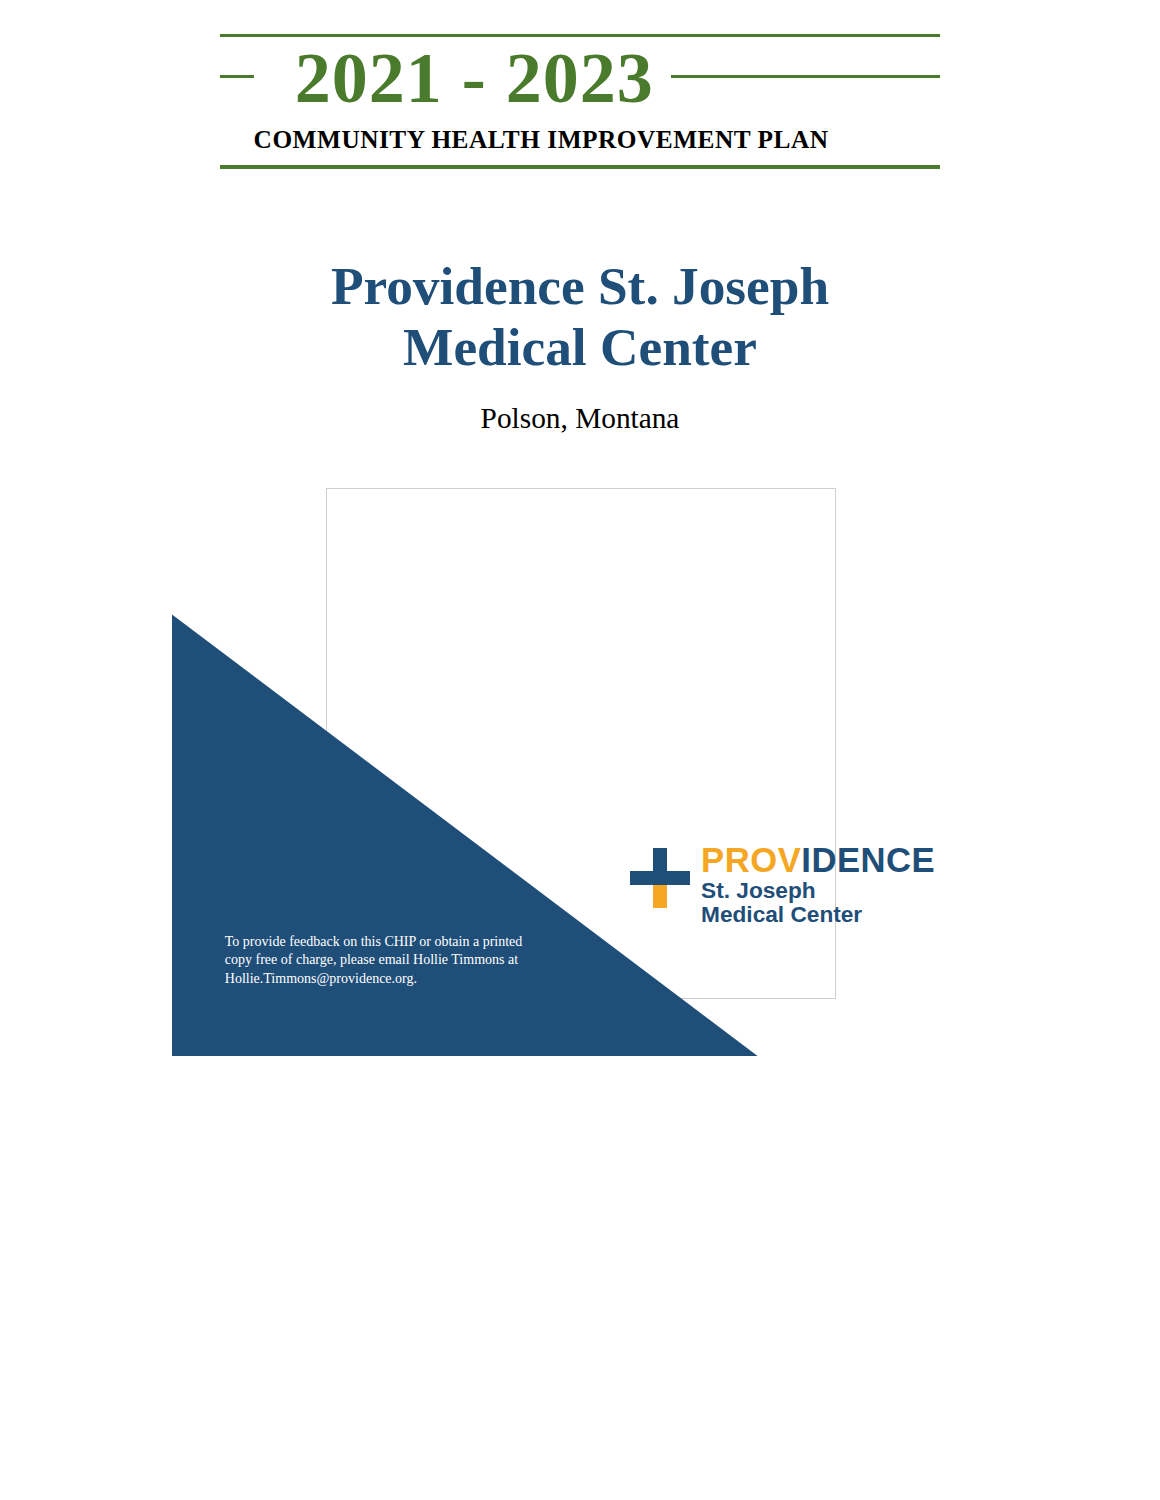2021 - 2023
COMMUNITY HEALTH IMPROVEMENT PLAN
Providence St. Joseph
Medical Center
Polson, Montana
PROV IDENCE
St. Joseph
Medical Center
To provide feedback on this CHIP or obtain a printed copy free of charge, please email Hollie Timmons at Hollie.Timmons@providence.org.